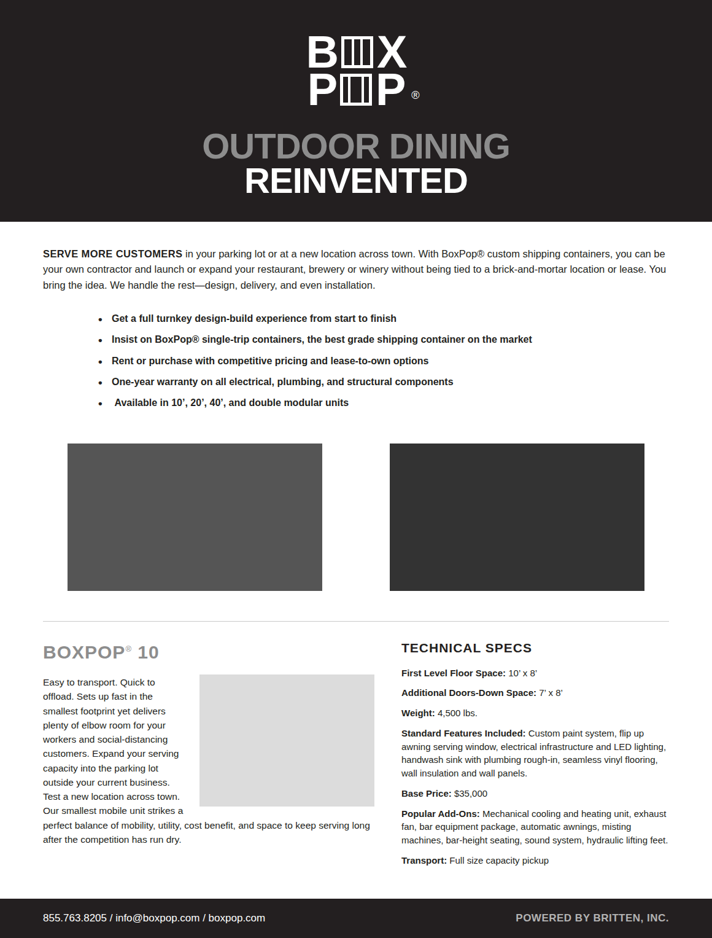B X
P P®
Outdoor Dining Reinvented
SERVE MORE CUSTOMERS in your parking lot or at a new location across town. With BoxPop® custom shipping containers, you can be your own contractor and launch or expand your restaurant, brewery or winery without being tied to a brick-and-mortar location or lease. You bring the idea. We handle the rest—design, delivery, and even installation.
Get a full turnkey design-build experience from start to finish
Insist on BoxPop® single-trip containers, the best grade shipping container on the market
Rent or purchase with competitive pricing and lease-to-own options
One-year warranty on all electrical, plumbing, and structural components
Available in 10’, 20’, 40’, and double modular units
BoxPop® 10
Easy to transport. Quick to offload. Sets up fast in the smallest footprint yet delivers plenty of elbow room for your workers and social-distancing customers. Expand your serving capacity into the parking lot outside your current business. Test a new location across town. Our smallest mobile unit strikes a perfect balance of mobility, utility, cost benefit, and space to keep serving long after the competition has run dry.
Technical Specs
First Level Floor Space: 10’ x 8’
Additional Doors-Down Space: 7’ x 8’
Weight: 4,500 lbs.
Standard Features Included: Custom paint system, flip up awning serving window, electrical infrastructure and LED lighting, handwash sink with plumbing rough-in, seamless vinyl flooring, wall insulation and wall panels.
Base Price: $35,000
Popular Add-Ons: Mechanical cooling and heating unit, exhaust fan, bar equipment package, automatic awnings, misting machines, bar-height seating, sound system, hydraulic lifting feet.
Transport: Full size capacity pickup
855.763.8205 / info@boxpop.com / boxpop.com
Powered by Britten, Inc.